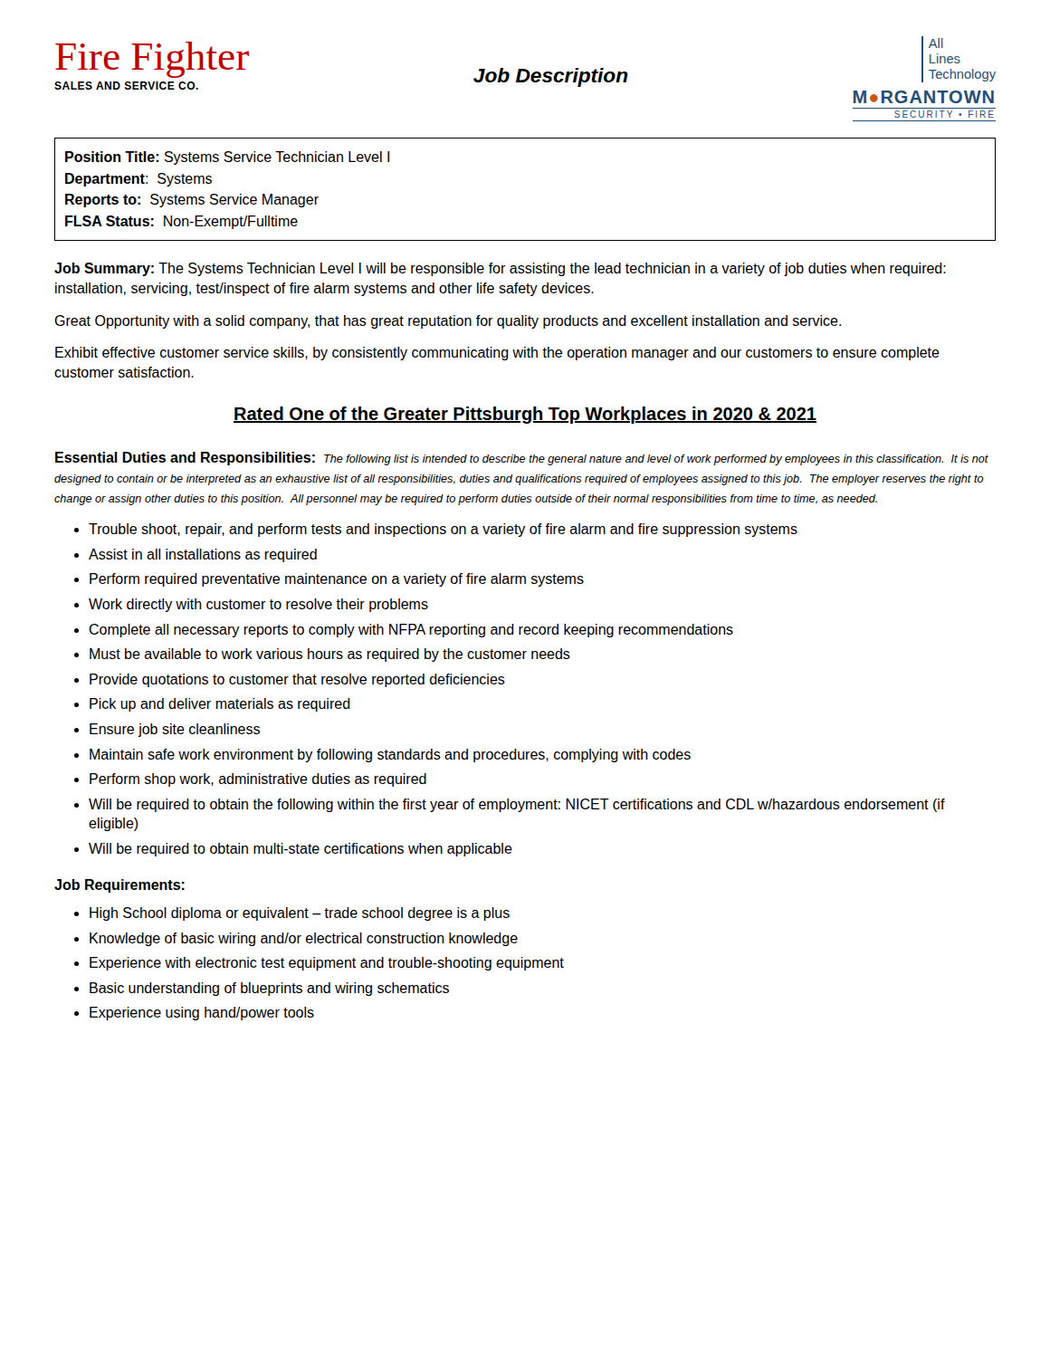Fire Fighter
SALES AND SERVICE CO.
Job Description
All
Lines
Technology
M●RGANTOWN
SECURITY • FIRE
Position Title: Systems Service Technician Level I
Department: Systems
Reports to: Systems Service Manager
FLSA Status: Non-Exempt/Fulltime
Job Summary: The Systems Technician Level I will be responsible for assisting the lead technician in a variety of job duties when required: installation, servicing, test/inspect of fire alarm systems and other life safety devices.
Great Opportunity with a solid company, that has great reputation for quality products and excellent installation and service.
Exhibit effective customer service skills, by consistently communicating with the operation manager and our customers to ensure complete customer satisfaction.
Rated One of the Greater Pittsburgh Top Workplaces in 2020 & 2021
Essential Duties and Responsibilities:
The following list is intended to describe the general nature and level of work performed by employees in this classification. It is not designed to contain or be interpreted as an exhaustive list of all responsibilities, duties and qualifications required of employees assigned to this job. The employer reserves the right to change or assign other duties to this position. All personnel may be required to perform duties outside of their normal responsibilities from time to time, as needed.
Trouble shoot, repair, and perform tests and inspections on a variety of fire alarm and fire suppression systems
Assist in all installations as required
Perform required preventative maintenance on a variety of fire alarm systems
Work directly with customer to resolve their problems
Complete all necessary reports to comply with NFPA reporting and record keeping recommendations
Must be available to work various hours as required by the customer needs
Provide quotations to customer that resolve reported deficiencies
Pick up and deliver materials as required
Ensure job site cleanliness
Maintain safe work environment by following standards and procedures, complying with codes
Perform shop work, administrative duties as required
Will be required to obtain the following within the first year of employment: NICET certifications and CDL w/hazardous endorsement (if eligible)
Will be required to obtain multi-state certifications when applicable
Job Requirements:
High School diploma or equivalent – trade school degree is a plus
Knowledge of basic wiring and/or electrical construction knowledge
Experience with electronic test equipment and trouble-shooting equipment
Basic understanding of blueprints and wiring schematics
Experience using hand/power tools